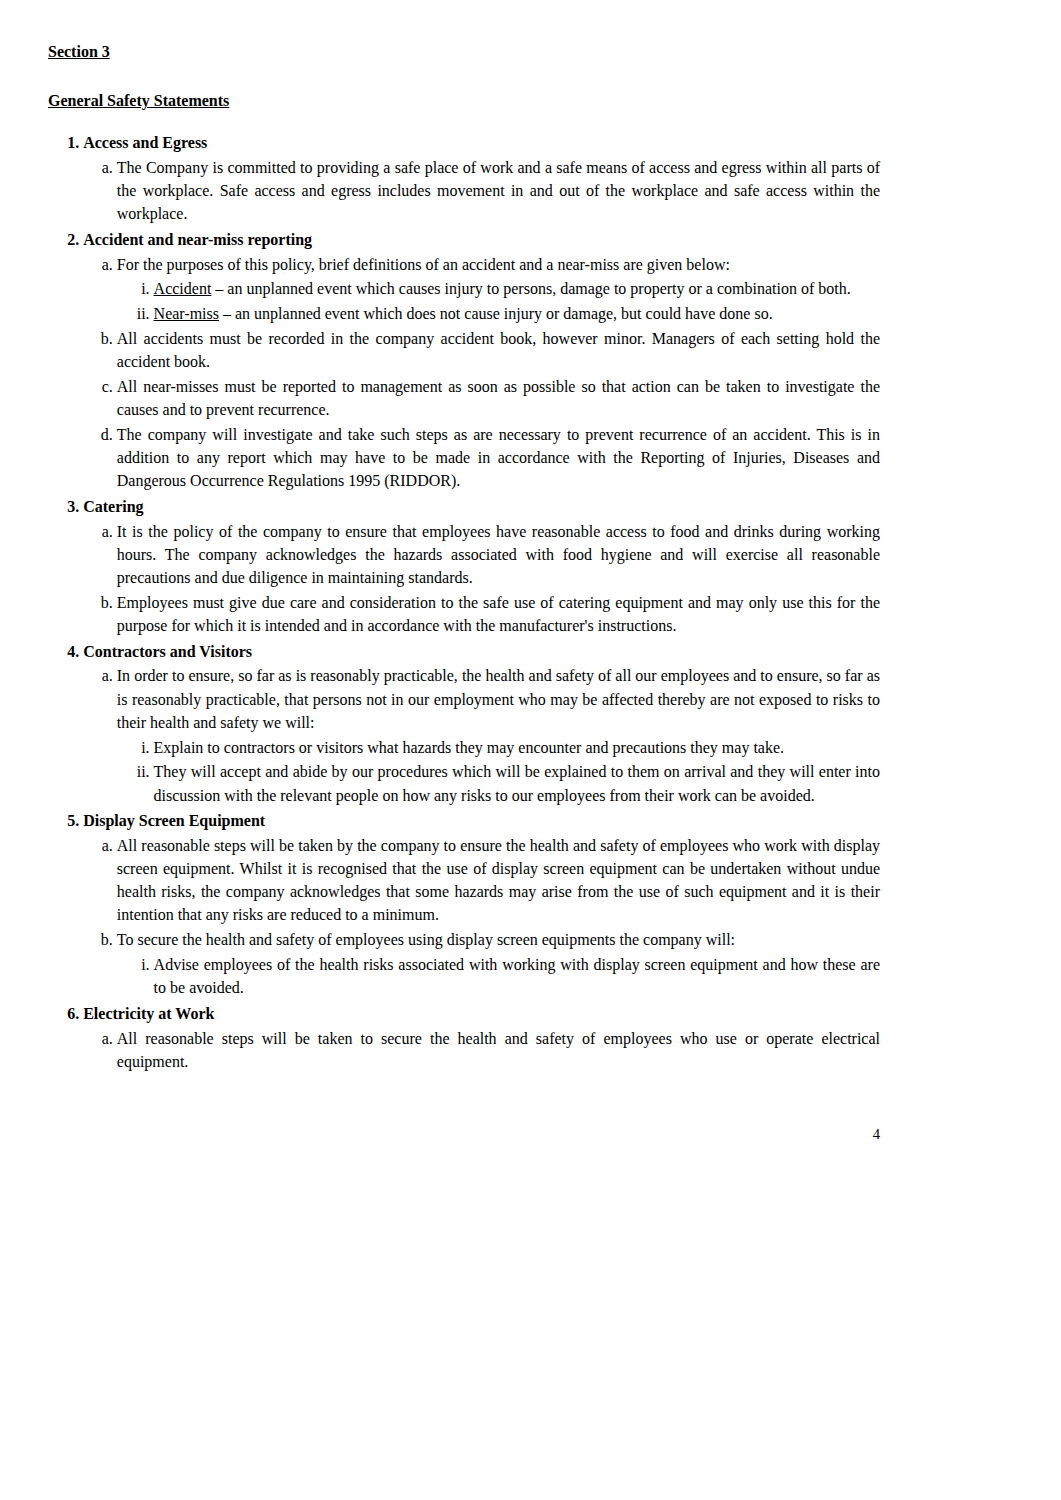Section 3
General Safety Statements
Access and Egress
The Company is committed to providing a safe place of work and a safe means of access and egress within all parts of the workplace. Safe access and egress includes movement in and out of the workplace and safe access within the workplace.
Accident and near-miss reporting
For the purposes of this policy, brief definitions of an accident and a near-miss are given below:
Accident – an unplanned event which causes injury to persons, damage to property or a combination of both.
Near-miss – an unplanned event which does not cause injury or damage, but could have done so.
All accidents must be recorded in the company accident book, however minor. Managers of each setting hold the accident book.
All near-misses must be reported to management as soon as possible so that action can be taken to investigate the causes and to prevent recurrence.
The company will investigate and take such steps as are necessary to prevent recurrence of an accident. This is in addition to any report which may have to be made in accordance with the Reporting of Injuries, Diseases and Dangerous Occurrence Regulations 1995 (RIDDOR).
Catering
It is the policy of the company to ensure that employees have reasonable access to food and drinks during working hours. The company acknowledges the hazards associated with food hygiene and will exercise all reasonable precautions and due diligence in maintaining standards.
Employees must give due care and consideration to the safe use of catering equipment and may only use this for the purpose for which it is intended and in accordance with the manufacturer's instructions.
Contractors and Visitors
In order to ensure, so far as is reasonably practicable, the health and safety of all our employees and to ensure, so far as is reasonably practicable, that persons not in our employment who may be affected thereby are not exposed to risks to their health and safety we will:
Explain to contractors or visitors what hazards they may encounter and precautions they may take.
They will accept and abide by our procedures which will be explained to them on arrival and they will enter into discussion with the relevant people on how any risks to our employees from their work can be avoided.
Display Screen Equipment
All reasonable steps will be taken by the company to ensure the health and safety of employees who work with display screen equipment. Whilst it is recognised that the use of display screen equipment can be undertaken without undue health risks, the company acknowledges that some hazards may arise from the use of such equipment and it is their intention that any risks are reduced to a minimum.
To secure the health and safety of employees using display screen equipments the company will:
Advise employees of the health risks associated with working with display screen equipment and how these are to be avoided.
Electricity at Work
All reasonable steps will be taken to secure the health and safety of employees who use or operate electrical equipment.
4